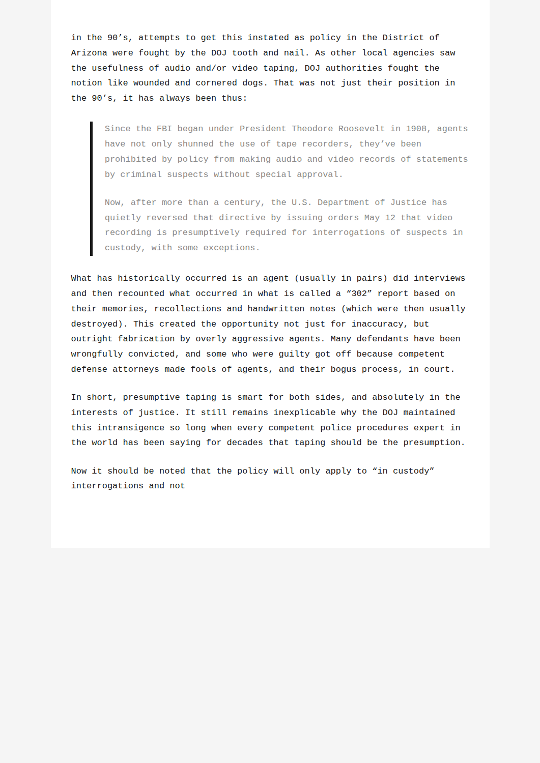in the 90’s, attempts to get this instated as policy in the District of Arizona were fought by the DOJ tooth and nail. As other local agencies saw the usefulness of audio and/or video taping, DOJ authorities fought the notion like wounded and cornered dogs. That was not just their position in the 90’s, it has always been thus:
Since the FBI began under President Theodore Roosevelt in 1908, agents have not only shunned the use of tape recorders, they’ve been prohibited by policy from making audio and video records of statements by criminal suspects without special approval.
Now, after more than a century, the U.S. Department of Justice has quietly reversed that directive by issuing orders May 12 that video recording is presumptively required for interrogations of suspects in custody, with some exceptions.
What has historically occurred is an agent (usually in pairs) did interviews and then recounted what occurred in what is called a “302” report based on their memories, recollections and handwritten notes (which were then usually destroyed). This created the opportunity not just for inaccuracy, but outright fabrication by overly aggressive agents. Many defendants have been wrongfully convicted, and some who were guilty got off because competent defense attorneys made fools of agents, and their bogus process, in court.
In short, presumptive taping is smart for both sides, and absolutely in the interests of justice. It still remains inexplicable why the DOJ maintained this intransigence so long when every competent police procedures expert in the world has been saying for decades that taping should be the presumption.
Now it should be noted that the policy will only apply to “in custody” interrogations and not